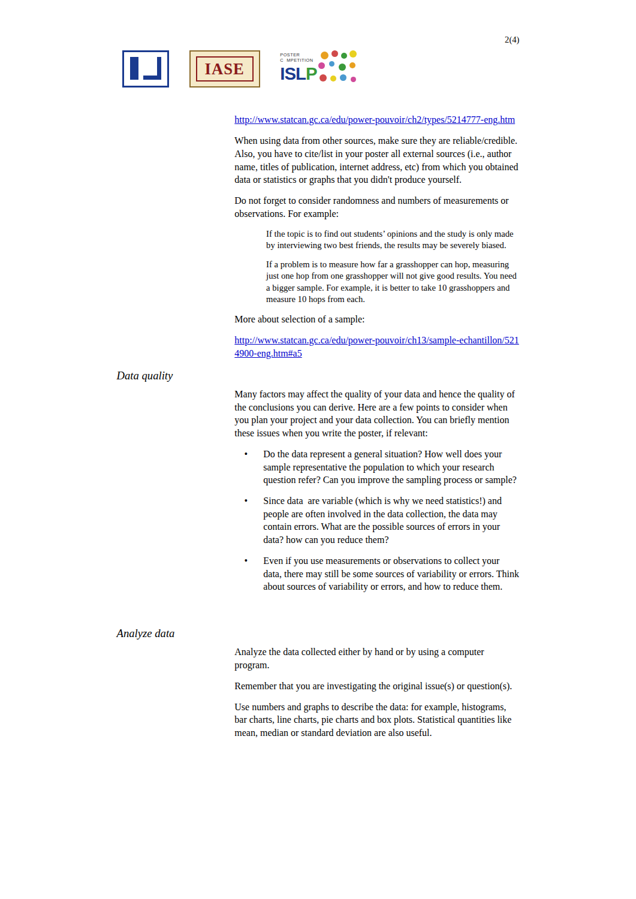2(4)
IASE
POSTER
C MPETITION
ISLP
http://www.statcan.gc.ca/edu/power-pouvoir/ch2/types/5214777-eng.htm
When using data from other sources, make sure they are reliable/credible. Also, you have to cite/list in your poster all external sources (i.e., author name, titles of publication, internet address, etc) from which you obtained data or statistics or graphs that you didn't produce yourself.
Do not forget to consider randomness and numbers of measurements or observations. For example:
If the topic is to find out students’ opinions and the study is only made by interviewing two best friends, the results may be severely biased.
If a problem is to measure how far a grasshopper can hop, measuring just one hop from one grasshopper will not give good results. You need a bigger sample. For example, it is better to take 10 grasshoppers and measure 10 hops from each.
More about selection of a sample:
http://www.statcan.gc.ca/edu/power-pouvoir/ch13/sample-echantillon/5214900-eng.htm#a5
Data quality
Many factors may affect the quality of your data and hence the quality of the conclusions you can derive. Here are a few points to consider when you plan your project and your data collection. You can briefly mention these issues when you write the poster, if relevant:
Do the data represent a general situation? How well does your sample representative the population to which your research question refer? Can you improve the sampling process or sample?
Since data are variable (which is why we need statistics!) and people are often involved in the data collection, the data may contain errors. What are the possible sources of errors in your data? how can you reduce them?
Even if you use measurements or observations to collect your data, there may still be some sources of variability or errors. Think about sources of variability or errors, and how to reduce them.
Analyze data
Analyze the data collected either by hand or by using a computer program.
Remember that you are investigating the original issue(s) or question(s).
Use numbers and graphs to describe the data: for example, histograms, bar charts, line charts, pie charts and box plots. Statistical quantities like mean, median or standard deviation are also useful.